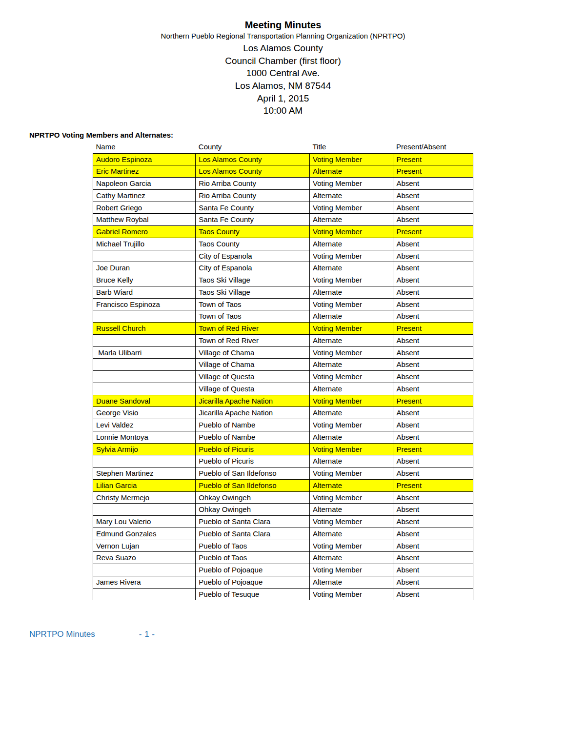Meeting Minutes
Northern Pueblo Regional Transportation Planning Organization (NPRTPO)
Los Alamos County
Council Chamber (first floor)
1000 Central Ave.
Los Alamos, NM 87544
April 1, 2015
10:00 AM
NPRTPO Voting Members and Alternates:
| Name | County | Title | Present/Absent |
| --- | --- | --- | --- |
| Audoro Espinoza | Los Alamos County | Voting Member | Present |
| Eric Martinez | Los Alamos County | Alternate | Present |
| Napoleon Garcia | Rio Arriba County | Voting Member | Absent |
| Cathy Martinez | Rio Arriba County | Alternate | Absent |
| Robert Griego | Santa Fe County | Voting Member | Absent |
| Matthew Roybal | Santa Fe County | Alternate | Absent |
| Gabriel Romero | Taos County | Voting Member | Present |
| Michael Trujillo | Taos County | Alternate | Absent |
| | City of Espanola | Voting Member | Absent |
| Joe Duran | City of Espanola | Alternate | Absent |
| Bruce Kelly | Taos Ski Village | Voting Member | Absent |
| Barb Wiard | Taos Ski Village | Alternate | Absent |
| Francisco Espinoza | Town of Taos | Voting Member | Absent |
| | Town of Taos | Alternate | Absent |
| Russell Church | Town of Red River | Voting Member | Present |
| | Town of Red River | Alternate | Absent |
| Marla Ulibarri | Village of Chama | Voting Member | Absent |
| | Village of Chama | Alternate | Absent |
| | Village of Questa | Voting Member | Absent |
| | Village of Questa | Alternate | Absent |
| Duane Sandoval | Jicarilla Apache Nation | Voting Member | Present |
| George Visio | Jicarilla Apache Nation | Alternate | Absent |
| Levi Valdez | Pueblo of Nambe | Voting Member | Absent |
| Lonnie Montoya | Pueblo of Nambe | Alternate | Absent |
| Sylvia Armijo | Pueblo of Picuris | Voting Member | Present |
| | Pueblo of Picuris | Alternate | Absent |
| Stephen Martinez | Pueblo of San Ildefonso | Voting Member | Absent |
| Lilian Garcia | Pueblo of San Ildefonso | Alternate | Present |
| Christy Mermejo | Ohkay Owingeh | Voting Member | Absent |
| | Ohkay Owingeh | Alternate | Absent |
| Mary Lou Valerio | Pueblo of Santa Clara | Voting Member | Absent |
| Edmund Gonzales | Pueblo of Santa Clara | Alternate | Absent |
| Vernon Lujan | Pueblo of Taos | Voting Member | Absent |
| Reva Suazo | Pueblo of Taos | Alternate | Absent |
| | Pueblo of Pojoaque | Voting Member | Absent |
| James Rivera | Pueblo of Pojoaque | Alternate | Absent |
| | Pueblo of Tesuque | Voting Member | Absent |
NPRTPO Minutes - 1 -